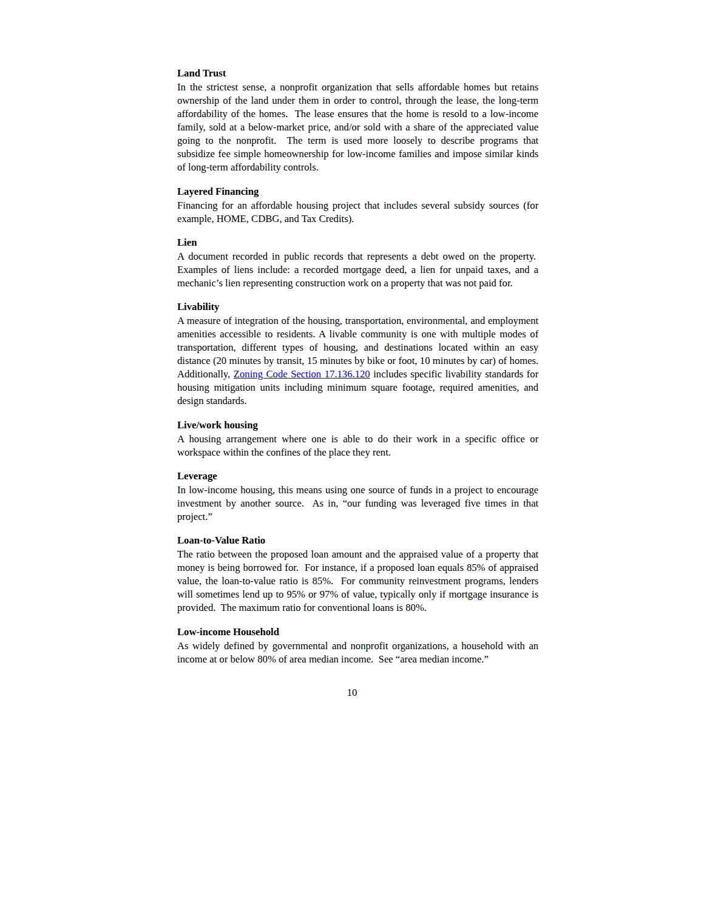Land Trust
In the strictest sense, a nonprofit organization that sells affordable homes but retains ownership of the land under them in order to control, through the lease, the long-term affordability of the homes. The lease ensures that the home is resold to a low-income family, sold at a below-market price, and/or sold with a share of the appreciated value going to the nonprofit. The term is used more loosely to describe programs that subsidize fee simple homeownership for low-income families and impose similar kinds of long-term affordability controls.
Layered Financing
Financing for an affordable housing project that includes several subsidy sources (for example, HOME, CDBG, and Tax Credits).
Lien
A document recorded in public records that represents a debt owed on the property. Examples of liens include: a recorded mortgage deed, a lien for unpaid taxes, and a mechanic’s lien representing construction work on a property that was not paid for.
Livability
A measure of integration of the housing, transportation, environmental, and employment amenities accessible to residents. A livable community is one with multiple modes of transportation, different types of housing, and destinations located within an easy distance (20 minutes by transit, 15 minutes by bike or foot, 10 minutes by car) of homes. Additionally, Zoning Code Section 17.136.120 includes specific livability standards for housing mitigation units including minimum square footage, required amenities, and design standards.
Live/work housing
A housing arrangement where one is able to do their work in a specific office or workspace within the confines of the place they rent.
Leverage
In low-income housing, this means using one source of funds in a project to encourage investment by another source. As in, “our funding was leveraged five times in that project.”
Loan-to-Value Ratio
The ratio between the proposed loan amount and the appraised value of a property that money is being borrowed for. For instance, if a proposed loan equals 85% of appraised value, the loan-to-value ratio is 85%. For community reinvestment programs, lenders will sometimes lend up to 95% or 97% of value, typically only if mortgage insurance is provided. The maximum ratio for conventional loans is 80%.
Low-income Household
As widely defined by governmental and nonprofit organizations, a household with an income at or below 80% of area median income. See “area median income.”
10